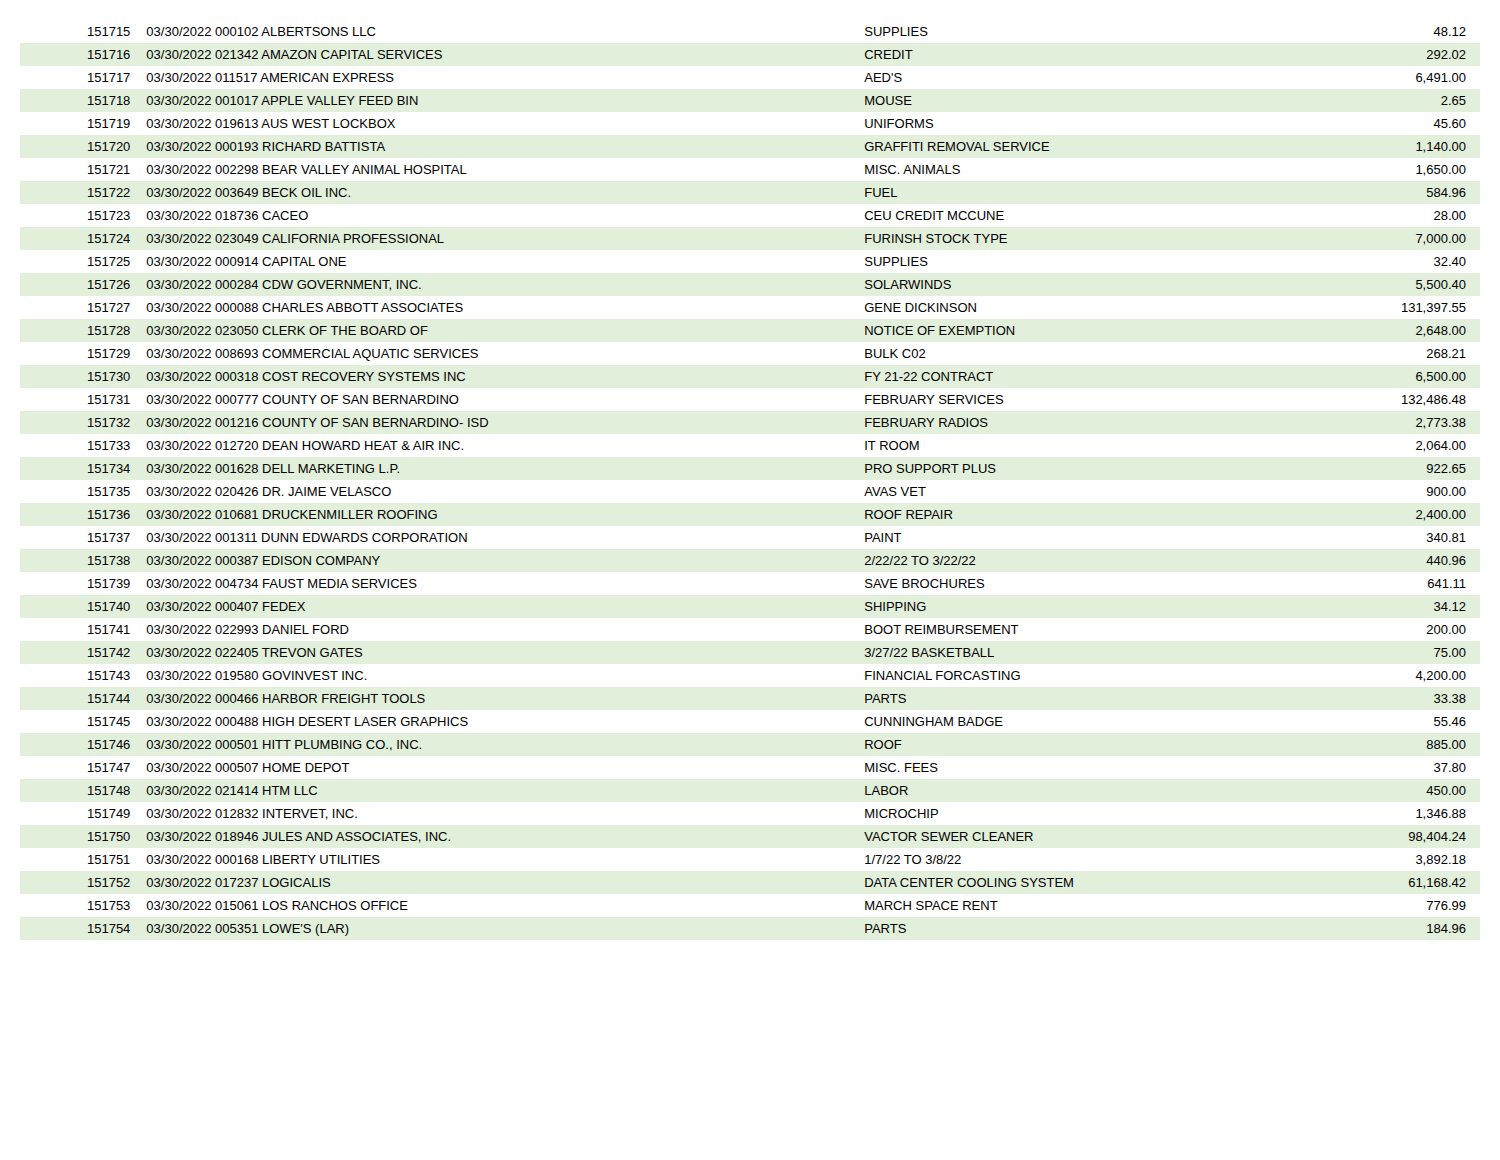| 151715 | 03/30/2022 000102 ALBERTSONS LLC | SUPPLIES | 48.12 |
| 151716 | 03/30/2022 021342 AMAZON CAPITAL SERVICES | CREDIT | 292.02 |
| 151717 | 03/30/2022 011517 AMERICAN EXPRESS | AED'S | 6,491.00 |
| 151718 | 03/30/2022 001017 APPLE VALLEY FEED BIN | MOUSE | 2.65 |
| 151719 | 03/30/2022 019613 AUS WEST LOCKBOX | UNIFORMS | 45.60 |
| 151720 | 03/30/2022 000193 RICHARD BATTISTA | GRAFFITI REMOVAL SERVICE | 1,140.00 |
| 151721 | 03/30/2022 002298 BEAR VALLEY ANIMAL HOSPITAL | MISC. ANIMALS | 1,650.00 |
| 151722 | 03/30/2022 003649 BECK OIL INC. | FUEL | 584.96 |
| 151723 | 03/30/2022 018736 CACEO | CEU CREDIT MCCUNE | 28.00 |
| 151724 | 03/30/2022 023049 CALIFORNIA PROFESSIONAL | FURINSH STOCK TYPE | 7,000.00 |
| 151725 | 03/30/2022 000914 CAPITAL ONE | SUPPLIES | 32.40 |
| 151726 | 03/30/2022 000284 CDW GOVERNMENT, INC. | SOLARWINDS | 5,500.40 |
| 151727 | 03/30/2022 000088 CHARLES ABBOTT ASSOCIATES | GENE DICKINSON | 131,397.55 |
| 151728 | 03/30/2022 023050 CLERK OF THE BOARD OF | NOTICE OF EXEMPTION | 2,648.00 |
| 151729 | 03/30/2022 008693 COMMERCIAL AQUATIC SERVICES | BULK C02 | 268.21 |
| 151730 | 03/30/2022 000318 COST RECOVERY SYSTEMS INC | FY 21-22 CONTRACT | 6,500.00 |
| 151731 | 03/30/2022 000777 COUNTY OF SAN BERNARDINO | FEBRUARY SERVICES | 132,486.48 |
| 151732 | 03/30/2022 001216 COUNTY OF SAN BERNARDINO- ISD | FEBRUARY RADIOS | 2,773.38 |
| 151733 | 03/30/2022 012720 DEAN HOWARD HEAT & AIR INC. | IT ROOM | 2,064.00 |
| 151734 | 03/30/2022 001628 DELL MARKETING L.P. | PRO SUPPORT PLUS | 922.65 |
| 151735 | 03/30/2022 020426 DR. JAIME VELASCO | AVAS VET | 900.00 |
| 151736 | 03/30/2022 010681 DRUCKENMILLER ROOFING | ROOF REPAIR | 2,400.00 |
| 151737 | 03/30/2022 001311 DUNN EDWARDS CORPORATION | PAINT | 340.81 |
| 151738 | 03/30/2022 000387 EDISON COMPANY | 2/22/22 TO 3/22/22 | 440.96 |
| 151739 | 03/30/2022 004734 FAUST MEDIA SERVICES | SAVE BROCHURES | 641.11 |
| 151740 | 03/30/2022 000407 FEDEX | SHIPPING | 34.12 |
| 151741 | 03/30/2022 022993 DANIEL FORD | BOOT REIMBURSEMENT | 200.00 |
| 151742 | 03/30/2022 022405 TREVON GATES | 3/27/22 BASKETBALL | 75.00 |
| 151743 | 03/30/2022 019580 GOVINVEST INC. | FINANCIAL FORCASTING | 4,200.00 |
| 151744 | 03/30/2022 000466 HARBOR FREIGHT TOOLS | PARTS | 33.38 |
| 151745 | 03/30/2022 000488 HIGH DESERT LASER GRAPHICS | CUNNINGHAM BADGE | 55.46 |
| 151746 | 03/30/2022 000501 HITT PLUMBING CO., INC. | ROOF | 885.00 |
| 151747 | 03/30/2022 000507 HOME DEPOT | MISC. FEES | 37.80 |
| 151748 | 03/30/2022 021414 HTM LLC | LABOR | 450.00 |
| 151749 | 03/30/2022 012832 INTERVET, INC. | MICROCHIP | 1,346.88 |
| 151750 | 03/30/2022 018946 JULES AND ASSOCIATES, INC. | VACTOR SEWER CLEANER | 98,404.24 |
| 151751 | 03/30/2022 000168 LIBERTY UTILITIES | 1/7/22 TO 3/8/22 | 3,892.18 |
| 151752 | 03/30/2022 017237 LOGICALIS | DATA CENTER COOLING SYSTEM | 61,168.42 |
| 151753 | 03/30/2022 015061 LOS RANCHOS OFFICE | MARCH SPACE RENT | 776.99 |
| 151754 | 03/30/2022 005351 LOWE'S (LAR) | PARTS | 184.96 |